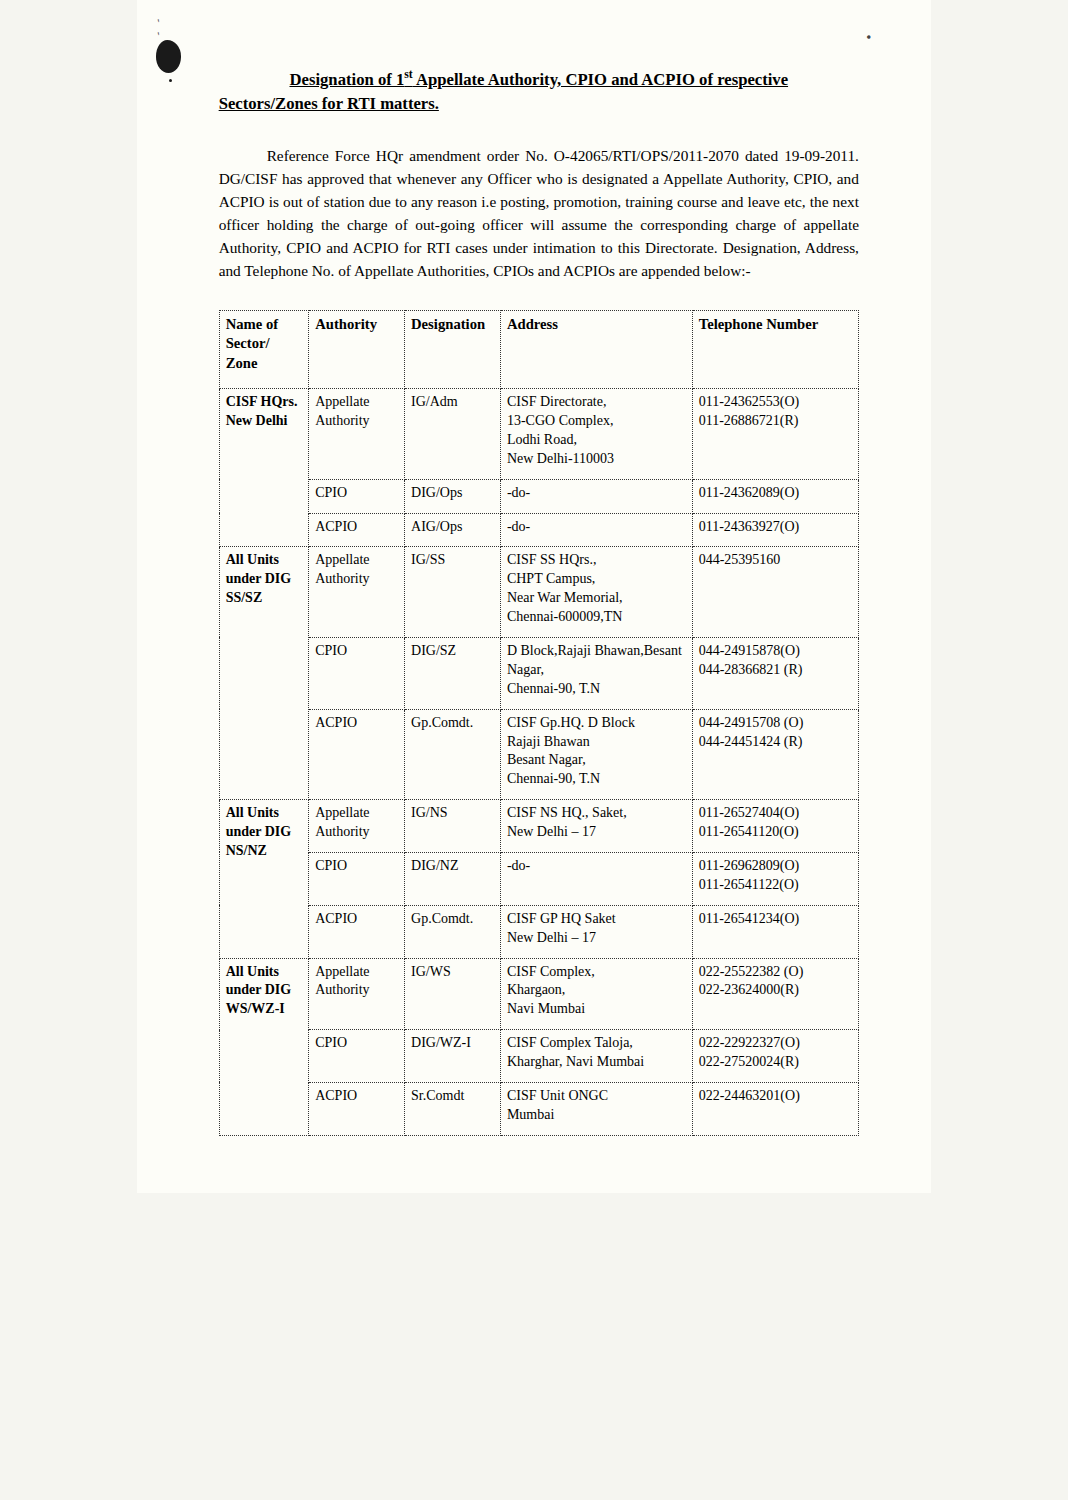' '
•
Designation of 1st Appellate Authority, CPIO and ACPIO of respective Sectors/Zones for RTI matters.
Reference Force HQr amendment order No. O-42065/RTI/OPS/2011-2070 dated 19-09-2011. DG/CISF has approved that whenever any Officer who is designated a Appellate Authority, CPIO, and ACPIO is out of station due to any reason i.e posting, promotion, training course and leave etc, the next officer holding the charge of out-going officer will assume the corresponding charge of appellate Authority, CPIO and ACPIO for RTI cases under intimation to this Directorate. Designation, Address, and Telephone No. of Appellate Authorities, CPIOs and ACPIOs are appended below:-
| Name of Sector/ Zone | Authority | Designation | Address | Telephone Number |
| --- | --- | --- | --- | --- |
| CISF HQrs. New Delhi | Appellate Authority | IG/Adm | CISF Directorate, 13-CGO Complex, Lodhi Road, New Delhi-110003 | 011-24362553(O) 011-26886721(R) |
| CPIO | DIG/Ops | -do- | 011-24362089(O) |
| ACPIO | AIG/Ops | -do- | 011-24363927(O) |
| All Units under DIG SS/SZ | Appellate Authority | IG/SS | CISF SS HQrs., CHPT Campus, Near War Memorial, Chennai-600009,TN | 044-25395160 |
| CPIO | DIG/SZ | D Block,Rajaji Bhawan,Besant Nagar, Chennai-90, T.N | 044-24915878(O) 044-28366821 (R) |
| ACPIO | Gp.Comdt. | CISF Gp.HQ. D Block Rajaji Bhawan Besant Nagar, Chennai-90, T.N | 044-24915708 (O) 044-24451424 (R) |
| All Units under DIG NS/NZ | Appellate Authority | IG/NS | CISF NS HQ., Saket, New Delhi – 17 | 011-26527404(O) 011-26541120(O) |
| CPIO | DIG/NZ | -do- | 011-26962809(O) 011-26541122(O) |
| ACPIO | Gp.Comdt. | CISF GP HQ Saket New Delhi – 17 | 011-26541234(O) |
| All Units under DIG WS/WZ-I | Appellate Authority | IG/WS | CISF Complex, Khargaon, Navi Mumbai | 022-25522382 (O) 022-23624000(R) |
| CPIO | DIG/WZ-I | CISF Complex Taloja, Kharghar, Navi Mumbai | 022-22922327(O) 022-27520024(R) |
| ACPIO | Sr.Comdt | CISF Unit ONGC Mumbai | 022-24463201(O) |